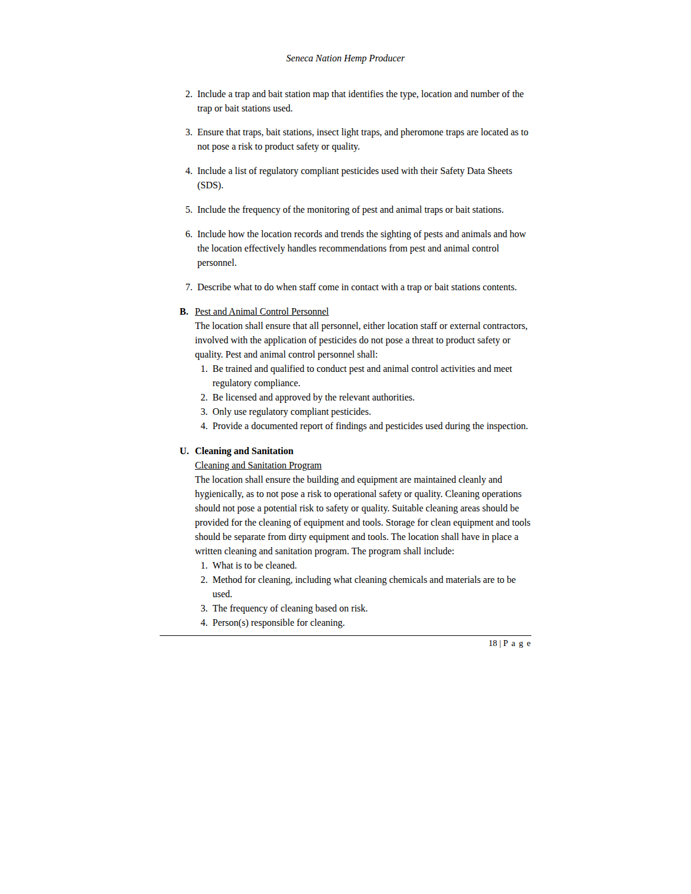Seneca Nation Hemp Producer
Include a trap and bait station map that identifies the type, location and number of the trap or bait stations used.
Ensure that traps, bait stations, insect light traps, and pheromone traps are located as to not pose a risk to product safety or quality.
Include a list of regulatory compliant pesticides used with their Safety Data Sheets (SDS).
Include the frequency of the monitoring of pest and animal traps or bait stations.
Include how the location records and trends the sighting of pests and animals and how the location effectively handles recommendations from pest and animal control personnel.
Describe what to do when staff come in contact with a trap or bait stations contents.
B.
Pest and Animal Control Personnel
The location shall ensure that all personnel, either location staff or external contractors, involved with the application of pesticides do not pose a threat to product safety or quality. Pest and animal control personnel shall:
Be trained and qualified to conduct pest and animal control activities and meet regulatory compliance.
Be licensed and approved by the relevant authorities.
Only use regulatory compliant pesticides.
Provide a documented report of findings and pesticides used during the inspection.
U.
Cleaning and Sanitation
Cleaning and Sanitation Program
The location shall ensure the building and equipment are maintained cleanly and hygienically, as to not pose a risk to operational safety or quality. Cleaning operations should not pose a potential risk to safety or quality. Suitable cleaning areas should be provided for the cleaning of equipment and tools. Storage for clean equipment and tools should be separate from dirty equipment and tools. The location shall have in place a written cleaning and sanitation program. The program shall include:
What is to be cleaned.
Method for cleaning, including what cleaning chemicals and materials are to be used.
The frequency of cleaning based on risk.
Person(s) responsible for cleaning.
18 | P a g e